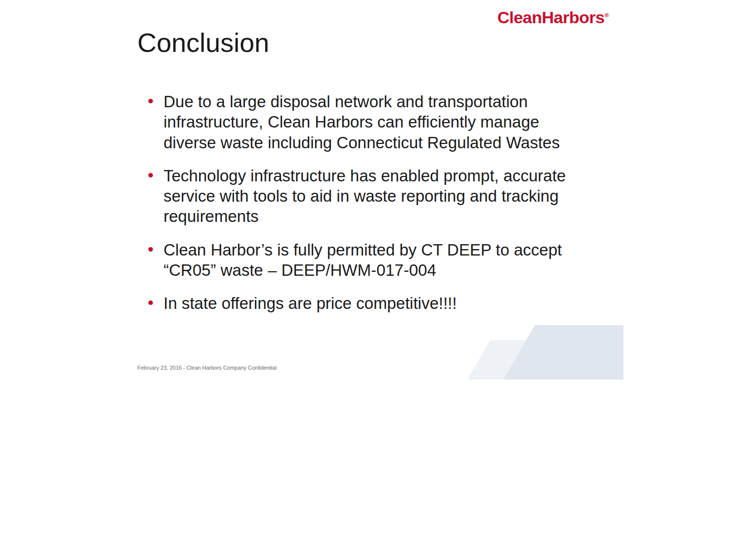CleanHarbors®
Conclusion
Due to a large disposal network and transportation infrastructure, Clean Harbors can efficiently manage diverse waste including Connecticut Regulated Wastes
Technology infrastructure has enabled prompt, accurate service with tools to aid in waste reporting and tracking requirements
Clean Harbor’s is fully permitted by CT DEEP to accept “CR05” waste – DEEP/HWM-017-004
In state offerings are price competitive!!!!
February 23, 2016 - Clean Harbors Company Confidential
9